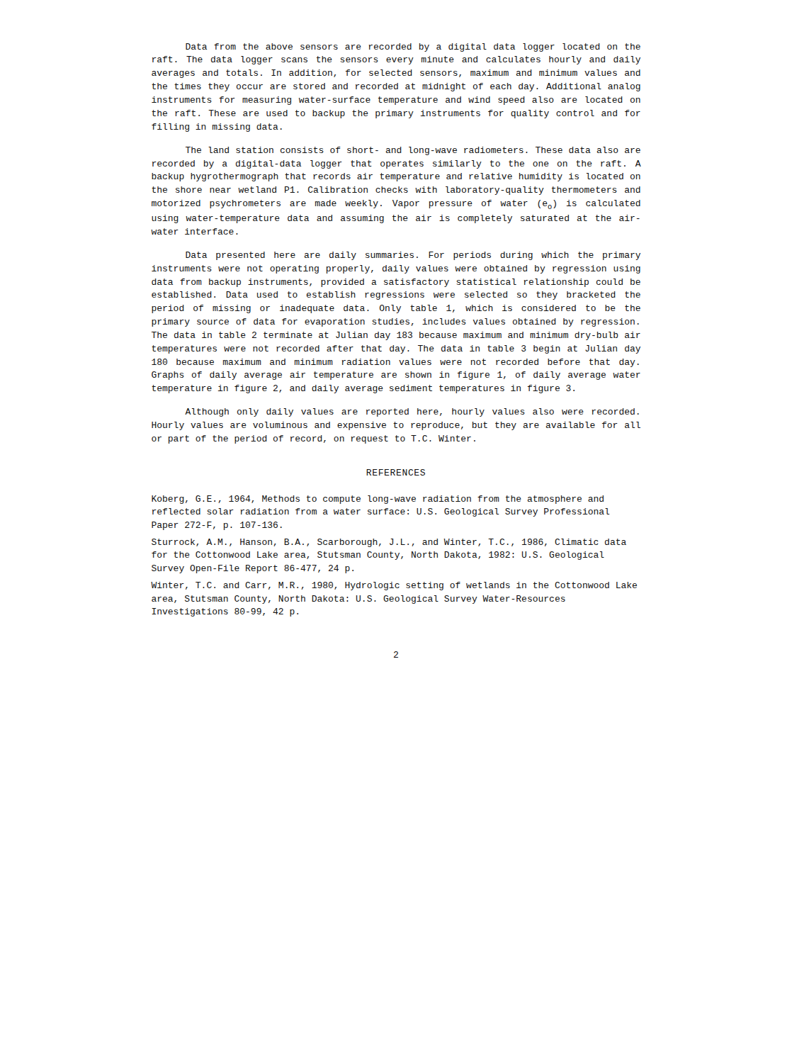Data from the above sensors are recorded by a digital data logger located on the raft. The data logger scans the sensors every minute and calculates hourly and daily averages and totals. In addition, for selected sensors, maximum and minimum values and the times they occur are stored and recorded at midnight of each day. Additional analog instruments for measuring water-surface temperature and wind speed also are located on the raft. These are used to backup the primary instruments for quality control and for filling in missing data.
The land station consists of short- and long-wave radiometers. These data also are recorded by a digital-data logger that operates similarly to the one on the raft. A backup hygrothermograph that records air temperature and relative humidity is located on the shore near wetland P1. Calibration checks with laboratory-quality thermometers and motorized psychrometers are made weekly. Vapor pressure of water (eo) is calculated using water-temperature data and assuming the air is completely saturated at the air-water interface.
Data presented here are daily summaries. For periods during which the primary instruments were not operating properly, daily values were obtained by regression using data from backup instruments, provided a satisfactory statistical relationship could be established. Data used to establish regressions were selected so they bracketed the period of missing or inadequate data. Only table 1, which is considered to be the primary source of data for evaporation studies, includes values obtained by regression. The data in table 2 terminate at Julian day 183 because maximum and minimum dry-bulb air temperatures were not recorded after that day. The data in table 3 begin at Julian day 180 because maximum and minimum radiation values were not recorded before that day. Graphs of daily average air temperature are shown in figure 1, of daily average water temperature in figure 2, and daily average sediment temperatures in figure 3.
Although only daily values are reported here, hourly values also were recorded. Hourly values are voluminous and expensive to reproduce, but they are available for all or part of the period of record, on request to T.C. Winter.
REFERENCES
Koberg, G.E., 1964, Methods to compute long-wave radiation from the atmosphere and reflected solar radiation from a water surface: U.S. Geological Survey Professional Paper 272-F, p. 107-136.
Sturrock, A.M., Hanson, B.A., Scarborough, J.L., and Winter, T.C., 1986, Climatic data for the Cottonwood Lake area, Stutsman County, North Dakota, 1982: U.S. Geological Survey Open-File Report 86-477, 24 p.
Winter, T.C. and Carr, M.R., 1980, Hydrologic setting of wetlands in the Cottonwood Lake area, Stutsman County, North Dakota: U.S. Geological Survey Water-Resources Investigations 80-99, 42 p.
2